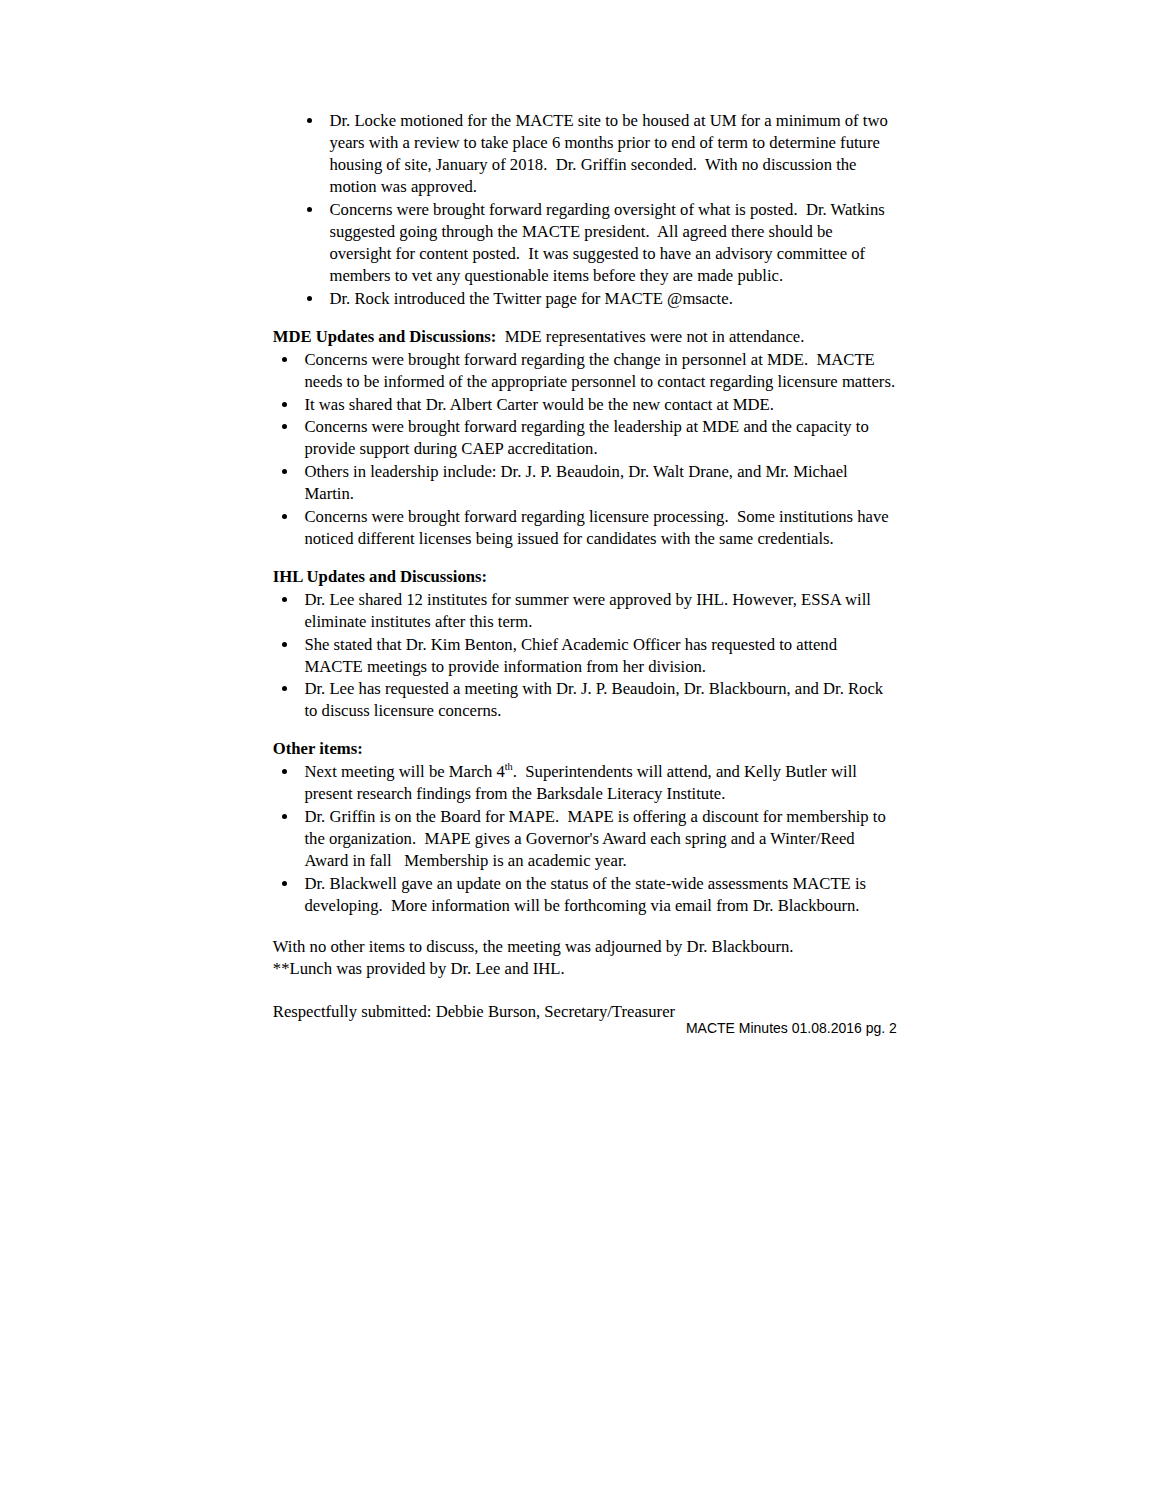Dr. Locke motioned for the MACTE site to be housed at UM for a minimum of two years with a review to take place 6 months prior to end of term to determine future housing of site, January of 2018. Dr. Griffin seconded. With no discussion the motion was approved.
Concerns were brought forward regarding oversight of what is posted. Dr. Watkins suggested going through the MACTE president. All agreed there should be oversight for content posted. It was suggested to have an advisory committee of members to vet any questionable items before they are made public.
Dr. Rock introduced the Twitter page for MACTE @msacte.
MDE Updates and Discussions: MDE representatives were not in attendance.
Concerns were brought forward regarding the change in personnel at MDE. MACTE needs to be informed of the appropriate personnel to contact regarding licensure matters.
It was shared that Dr. Albert Carter would be the new contact at MDE.
Concerns were brought forward regarding the leadership at MDE and the capacity to provide support during CAEP accreditation.
Others in leadership include: Dr. J. P. Beaudoin, Dr. Walt Drane, and Mr. Michael Martin.
Concerns were brought forward regarding licensure processing. Some institutions have noticed different licenses being issued for candidates with the same credentials.
IHL Updates and Discussions:
Dr. Lee shared 12 institutes for summer were approved by IHL. However, ESSA will eliminate institutes after this term.
She stated that Dr. Kim Benton, Chief Academic Officer has requested to attend MACTE meetings to provide information from her division.
Dr. Lee has requested a meeting with Dr. J. P. Beaudoin, Dr. Blackbourn, and Dr. Rock to discuss licensure concerns.
Other items:
Next meeting will be March 4th. Superintendents will attend, and Kelly Butler will present research findings from the Barksdale Literacy Institute.
Dr. Griffin is on the Board for MAPE. MAPE is offering a discount for membership to the organization. MAPE gives a Governor's Award each spring and a Winter/Reed Award in fall Membership is an academic year.
Dr. Blackwell gave an update on the status of the state-wide assessments MACTE is developing. More information will be forthcoming via email from Dr. Blackbourn.
With no other items to discuss, the meeting was adjourned by Dr. Blackbourn.
**Lunch was provided by Dr. Lee and IHL.
Respectfully submitted: Debbie Burson, Secretary/Treasurer
MACTE Minutes 01.08.2016 pg. 2